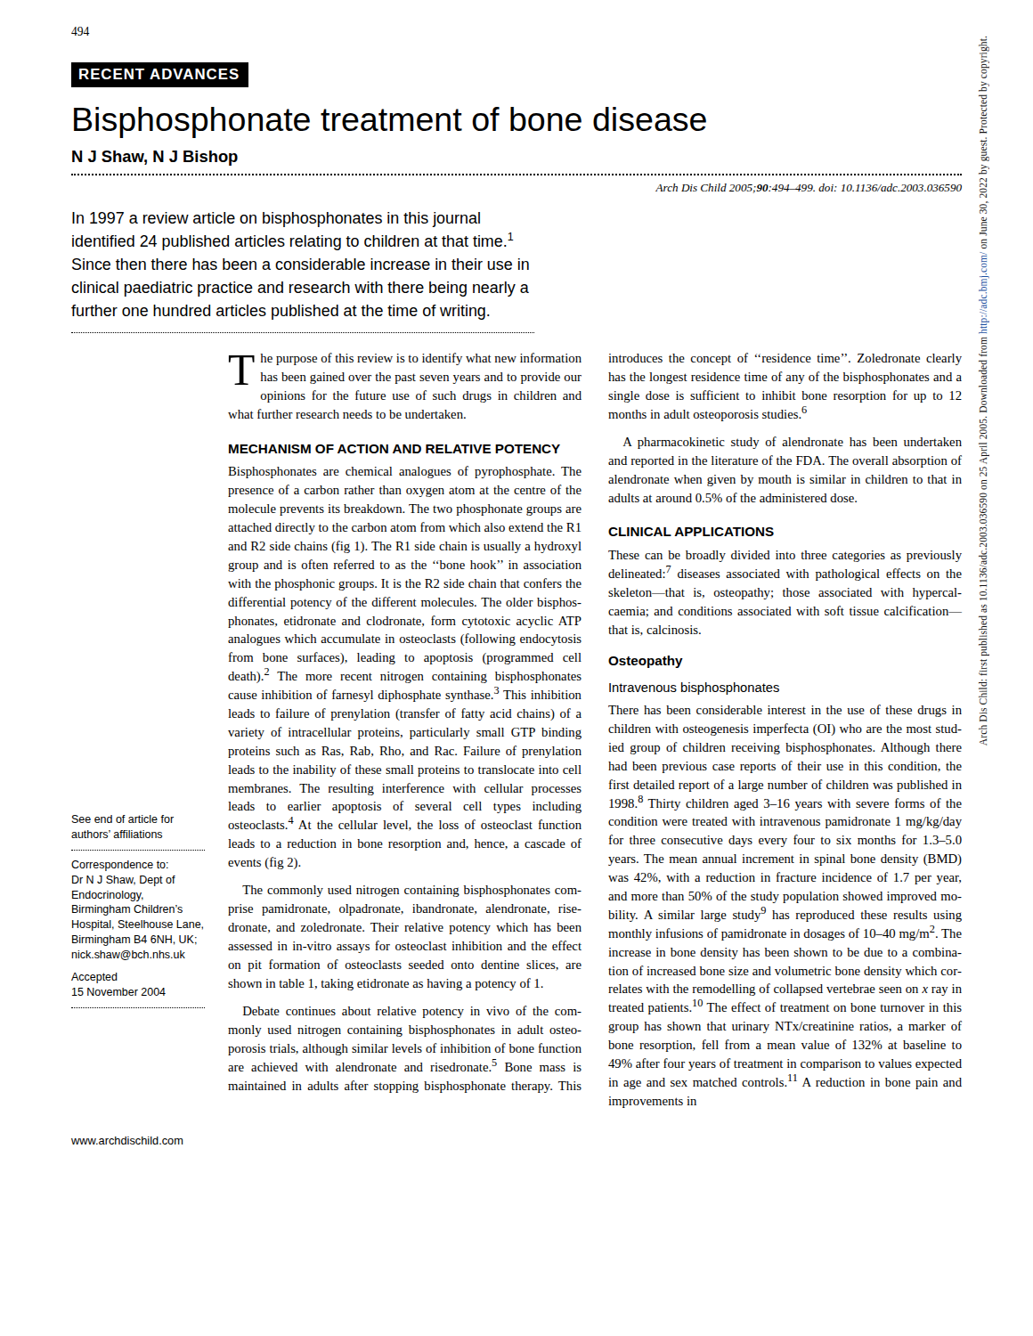Arch Dis Child: first published as 10.1136/adc.2003.036590 on 25 April 2005. Downloaded from http://adc.bmj.com/ on June 30, 2022 by guest. Protected by copyright.
494
RECENT ADVANCES
Bisphosphonate treatment of bone disease
N J Shaw, N J Bishop
Arch Dis Child 2005;90:494–499. doi: 10.1136/adc.2003.036590
In 1997 a review article on bisphosphonates in this journal identified 24 published articles relating to children at that time.1 Since then there has been a considerable increase in their use in clinical paediatric practice and research with there being nearly a further one hundred articles published at the time of writing.
See end of article for authors’ affiliations
Correspondence to:
Dr N J Shaw, Dept of Endocrinology,
Birmingham Children’s Hospital, Steelhouse Lane, Birmingham B4 6NH, UK;
nick.shaw@bch.nhs.uk
Accepted
15 November 2004
The purpose of this review is to identify what new information has been gained over the past seven years and to provide our opinions for the future use of such drugs in children and what further research needs to be undertaken.
Mechanism of action and relative potency
Bisphosphonates are chemical analogues of pyrophosphate. The presence of a carbon rather than oxygen atom at the centre of the molecule prevents its breakdown. The two phosphonate groups are attached directly to the carbon atom from which also extend the R1 and R2 side chains (fig 1). The R1 side chain is usually a hydroxyl group and is often referred to as the ‘‘bone hook’’ in association with the phosphonic groups. It is the R2 side chain that confers the differential potency of the different molecules. The older bisphosphonates, etidronate and clodronate, form cytotoxic acyclic ATP analogues which accumulate in osteoclasts (following endocytosis from bone surfaces), leading to apoptosis (programmed cell death).2 The more recent nitrogen containing bisphosphonates cause inhibition of farnesyl diphosphate synthase.3 This inhibition leads to failure of prenylation (transfer of fatty acid chains) of a variety of intracellular proteins, particularly small GTP binding proteins such as Ras, Rab, Rho, and Rac. Failure of prenylation leads to the inability of these small proteins to translocate into cell membranes. The resulting interference with cellular processes leads to earlier apoptosis of several cell types including osteoclasts.4 At the cellular level, the loss of osteoclast function leads to a reduction in bone resorption and, hence, a cascade of events (fig 2).
The commonly used nitrogen containing bisphosphonates comprise pamidronate, olpadronate, ibandronate, alendronate, risedronate, and zoledronate. Their relative potency which has been assessed in in-vitro assays for osteoclast inhibition and the effect on pit formation of osteoclasts seeded onto dentine slices, are shown in table 1, taking etidronate as having a potency of 1.
Debate continues about relative potency in vivo of the commonly used nitrogen containing bisphosphonates in adult osteoporosis trials, although similar levels of inhibition of bone function are achieved with alendronate and risedronate.5 Bone mass is maintained in adults after stopping bisphosphonate therapy. This introduces the concept of ‘‘residence time’’. Zoledronate clearly has the longest residence time of any of the bisphosphonates and a single dose is sufficient to inhibit bone resorption for up to 12 months in adult osteoporosis studies.6
A pharmacokinetic study of alendronate has been undertaken and reported in the literature of the FDA. The overall absorption of alendronate when given by mouth is similar in children to that in adults at around 0.5% of the administered dose.
Clinical applications
These can be broadly divided into three categories as previously delineated:7 diseases associated with pathological effects on the skeleton—that is, osteopathy; those associated with hypercalcaemia; and conditions associated with soft tissue calcification—that is, calcinosis.
Osteopathy
Intravenous bisphosphonates
There has been considerable interest in the use of these drugs in children with osteogenesis imperfecta (OI) who are the most studied group of children receiving bisphosphonates. Although there had been previous case reports of their use in this condition, the first detailed report of a large number of children was published in 1998.8 Thirty children aged 3–16 years with severe forms of the condition were treated with intravenous pamidronate 1 mg/kg/day for three consecutive days every four to six months for 1.3–5.0 years. The mean annual increment in spinal bone density (BMD) was 42%, with a reduction in fracture incidence of 1.7 per year, and more than 50% of the study population showed improved mobility. A similar large study9 has reproduced these results using monthly infusions of pamidronate in dosages of 10–40 mg/m2. The increase in bone density has been shown to be due to a combination of increased bone size and volumetric bone density which correlates with the remodelling of collapsed vertebrae seen on x ray in treated patients.10 The effect of treatment on bone turnover in this group has shown that urinary NTx/creatinine ratios, a marker of bone resorption, fell from a mean value of 132% at baseline to 49% after four years of treatment in comparison to values expected in age and sex matched controls.11 A reduction in bone pain and improvements in
www.archdischild.com